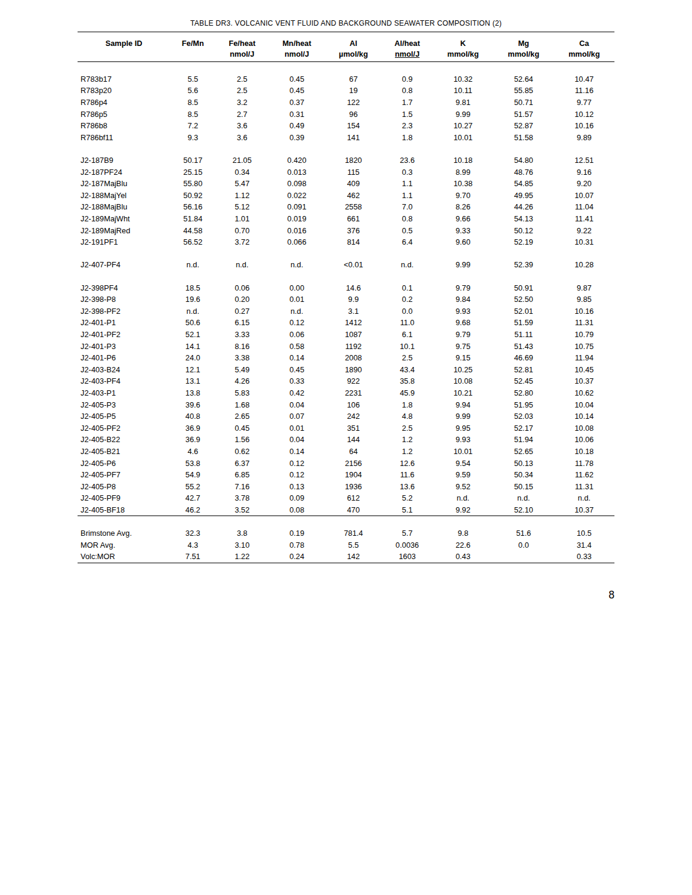TABLE DR3. VOLCANIC VENT FLUID AND BACKGROUND SEAWATER COMPOSITION (2)
| Sample ID | Fe/Mn | Fe/heat | Mn/heat | Al | Al/heat | K | Mg | Ca |
| --- | --- | --- | --- | --- | --- | --- | --- | --- |
| | | nmol/J | nmol/J | µmol/kg | nmol/J | mmol/kg | mmol/kg | mmol/kg |
| R783b17 | 5.5 | 2.5 | 0.45 | 67 | 0.9 | 10.32 | 52.64 | 10.47 |
| R783p20 | 5.6 | 2.5 | 0.45 | 19 | 0.8 | 10.11 | 55.85 | 11.16 |
| R786p4 | 8.5 | 3.2 | 0.37 | 122 | 1.7 | 9.81 | 50.71 | 9.77 |
| R786p5 | 8.5 | 2.7 | 0.31 | 96 | 1.5 | 9.99 | 51.57 | 10.12 |
| R786b8 | 7.2 | 3.6 | 0.49 | 154 | 2.3 | 10.27 | 52.87 | 10.16 |
| R786bf11 | 9.3 | 3.6 | 0.39 | 141 | 1.8 | 10.01 | 51.58 | 9.89 |
| J2-187B9 | 50.17 | 21.05 | 0.420 | 1820 | 23.6 | 10.18 | 54.80 | 12.51 |
| J2-187PF24 | 25.15 | 0.34 | 0.013 | 115 | 0.3 | 8.99 | 48.76 | 9.16 |
| J2-187MajBlu | 55.80 | 5.47 | 0.098 | 409 | 1.1 | 10.38 | 54.85 | 9.20 |
| J2-188MajYel | 50.92 | 1.12 | 0.022 | 462 | 1.1 | 9.70 | 49.95 | 10.07 |
| J2-188MajBlu | 56.16 | 5.12 | 0.091 | 2558 | 7.0 | 8.26 | 44.26 | 11.04 |
| J2-189MajWht | 51.84 | 1.01 | 0.019 | 661 | 0.8 | 9.66 | 54.13 | 11.41 |
| J2-189MajRed | 44.58 | 0.70 | 0.016 | 376 | 0.5 | 9.33 | 50.12 | 9.22 |
| J2-191PF1 | 56.52 | 3.72 | 0.066 | 814 | 6.4 | 9.60 | 52.19 | 10.31 |
| J2-407-PF4 | n.d. | n.d. | n.d. | <0.01 | n.d. | 9.99 | 52.39 | 10.28 |
| J2-398PF4 | 18.5 | 0.06 | 0.00 | 14.6 | 0.1 | 9.79 | 50.91 | 9.87 |
| J2-398-P8 | 19.6 | 0.20 | 0.01 | 9.9 | 0.2 | 9.84 | 52.50 | 9.85 |
| J2-398-PF2 | n.d. | 0.27 | n.d. | 3.1 | 0.0 | 9.93 | 52.01 | 10.16 |
| J2-401-P1 | 50.6 | 6.15 | 0.12 | 1412 | 11.0 | 9.68 | 51.59 | 11.31 |
| J2-401-PF2 | 52.1 | 3.33 | 0.06 | 1087 | 6.1 | 9.79 | 51.11 | 10.79 |
| J2-401-P3 | 14.1 | 8.16 | 0.58 | 1192 | 10.1 | 9.75 | 51.43 | 10.75 |
| J2-401-P6 | 24.0 | 3.38 | 0.14 | 2008 | 2.5 | 9.15 | 46.69 | 11.94 |
| J2-403-B24 | 12.1 | 5.49 | 0.45 | 1890 | 43.4 | 10.25 | 52.81 | 10.45 |
| J2-403-PF4 | 13.1 | 4.26 | 0.33 | 922 | 35.8 | 10.08 | 52.45 | 10.37 |
| J2-403-P1 | 13.8 | 5.83 | 0.42 | 2231 | 45.9 | 10.21 | 52.80 | 10.62 |
| J2-405-P3 | 39.6 | 1.68 | 0.04 | 106 | 1.8 | 9.94 | 51.95 | 10.04 |
| J2-405-P5 | 40.8 | 2.65 | 0.07 | 242 | 4.8 | 9.99 | 52.03 | 10.14 |
| J2-405-PF2 | 36.9 | 0.45 | 0.01 | 351 | 2.5 | 9.95 | 52.17 | 10.08 |
| J2-405-B22 | 36.9 | 1.56 | 0.04 | 144 | 1.2 | 9.93 | 51.94 | 10.06 |
| J2-405-B21 | 4.6 | 0.62 | 0.14 | 64 | 1.2 | 10.01 | 52.65 | 10.18 |
| J2-405-P6 | 53.8 | 6.37 | 0.12 | 2156 | 12.6 | 9.54 | 50.13 | 11.78 |
| J2-405-PF7 | 54.9 | 6.85 | 0.12 | 1904 | 11.6 | 9.59 | 50.34 | 11.62 |
| J2-405-P8 | 55.2 | 7.16 | 0.13 | 1936 | 13.6 | 9.52 | 50.15 | 11.31 |
| J2-405-PF9 | 42.7 | 3.78 | 0.09 | 612 | 5.2 | n.d. | n.d. | n.d. |
| J2-405-BF18 | 46.2 | 3.52 | 0.08 | 470 | 5.1 | 9.92 | 52.10 | 10.37 |
| Brimstone Avg. | 32.3 | 3.8 | 0.19 | 781.4 | 5.7 | 9.8 | 51.6 | 10.5 |
| MOR Avg. | 4.3 | 3.10 | 0.78 | 5.5 | 0.0036 | 22.6 | 0.0 | 31.4 |
| Volc:MOR | 7.51 | 1.22 | 0.24 | 142 | 1603 | 0.43 | | 0.33 |
8